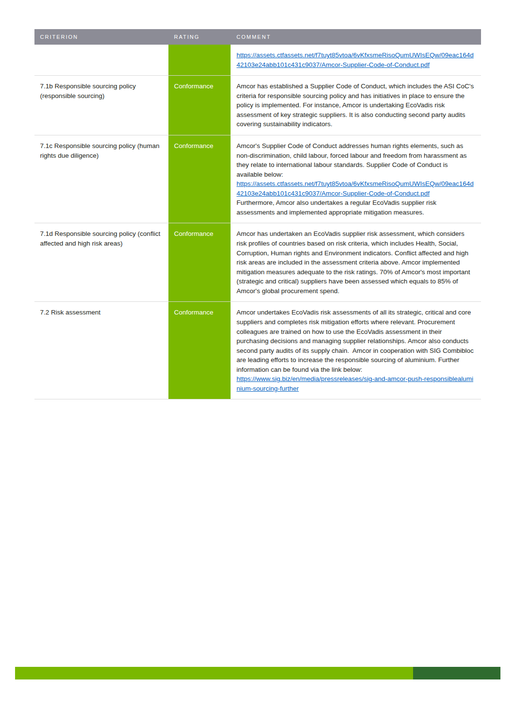| CRITERION | RATING | COMMENT |
| --- | --- | --- |
| | | https://assets.ctfassets.net/f7tuyt85vtoa/6vKfxsmeRisoQumUWIsEQw/09eac164d42103e24abb101c431c9037/Amcor-Supplier-Code-of-Conduct.pdf |
| 7.1b Responsible sourcing policy (responsible sourcing) | Conformance | Amcor has established a Supplier Code of Conduct, which includes the ASI CoC's criteria for responsible sourcing policy and has initiatives in place to ensure the policy is implemented. For instance, Amcor is undertaking EcoVadis risk assessment of key strategic suppliers. It is also conducting second party audits covering sustainability indicators. |
| 7.1c Responsible sourcing policy (human rights due diligence) | Conformance | Amcor's Supplier Code of Conduct addresses human rights elements, such as non-discrimination, child labour, forced labour and freedom from harassment as they relate to international labour standards. Supplier Code of Conduct is available below: https://assets.ctfassets.net/f7tuyt85vtoa/6vKfxsmeRisoQumUWIsEQw/09eac164d42103e24abb101c431c9037/Amcor-Supplier-Code-of-Conduct.pdf Furthermore, Amcor also undertakes a regular EcoVadis supplier risk assessments and implemented appropriate mitigation measures. |
| 7.1d Responsible sourcing policy (conflict affected and high risk areas) | Conformance | Amcor has undertaken an EcoVadis supplier risk assessment, which considers risk profiles of countries based on risk criteria, which includes Health, Social, Corruption, Human rights and Environment indicators. Conflict affected and high risk areas are included in the assessment criteria above. Amcor implemented mitigation measures adequate to the risk ratings. 70% of Amcor's most important (strategic and critical) suppliers have been assessed which equals to 85% of Amcor's global procurement spend. |
| 7.2 Risk assessment | Conformance | Amcor undertakes EcoVadis risk assessments of all its strategic, critical and core suppliers and completes risk mitigation efforts where relevant. Procurement colleagues are trained on how to use the EcoVadis assessment in their purchasing decisions and managing supplier relationships. Amcor also conducts second party audits of its supply chain. Amcor in cooperation with SIG Combibloc are leading efforts to increase the responsible sourcing of aluminium. Further information can be found via the link below: https://www.sig.biz/en/media/pressreleases/sig-and-amcor-push-responsiblealuminium-sourcing-further |